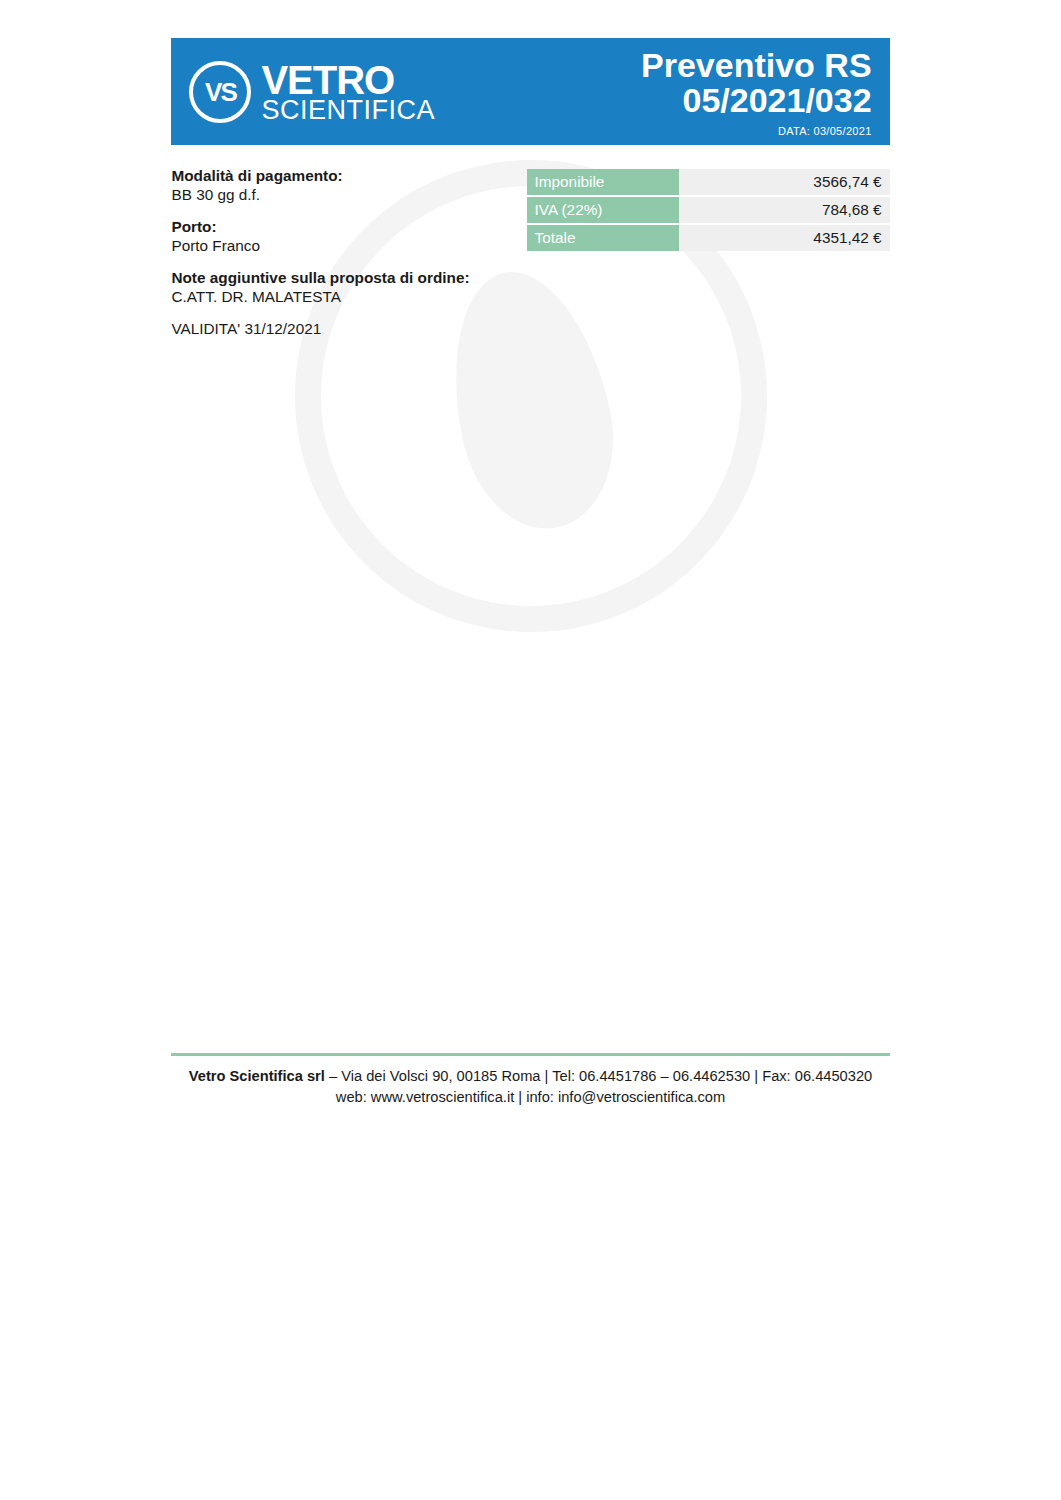VS
VETRO SCIENTIFICA
Preventivo RS
05/2021/032 DATA: 03/05/2021
Modalità di pagamento:
BB 30 gg d.f.
Porto:
Porto Franco
Note aggiuntive sulla proposta di ordine:
C.ATT. DR. MALATESTA
VALIDITA' 31/12/2021
| Imponibile | 3566,74 € |
| IVA (22%) | 784,68 € |
| Totale | 4351,42 € |
Vetro Scientifica srl – Via dei Volsci 90, 00185 Roma | Tel: 06.4451786 – 06.4462530 | Fax: 06.4450320
web: www.vetroscientifica.it | info: info@vetroscientifica.com